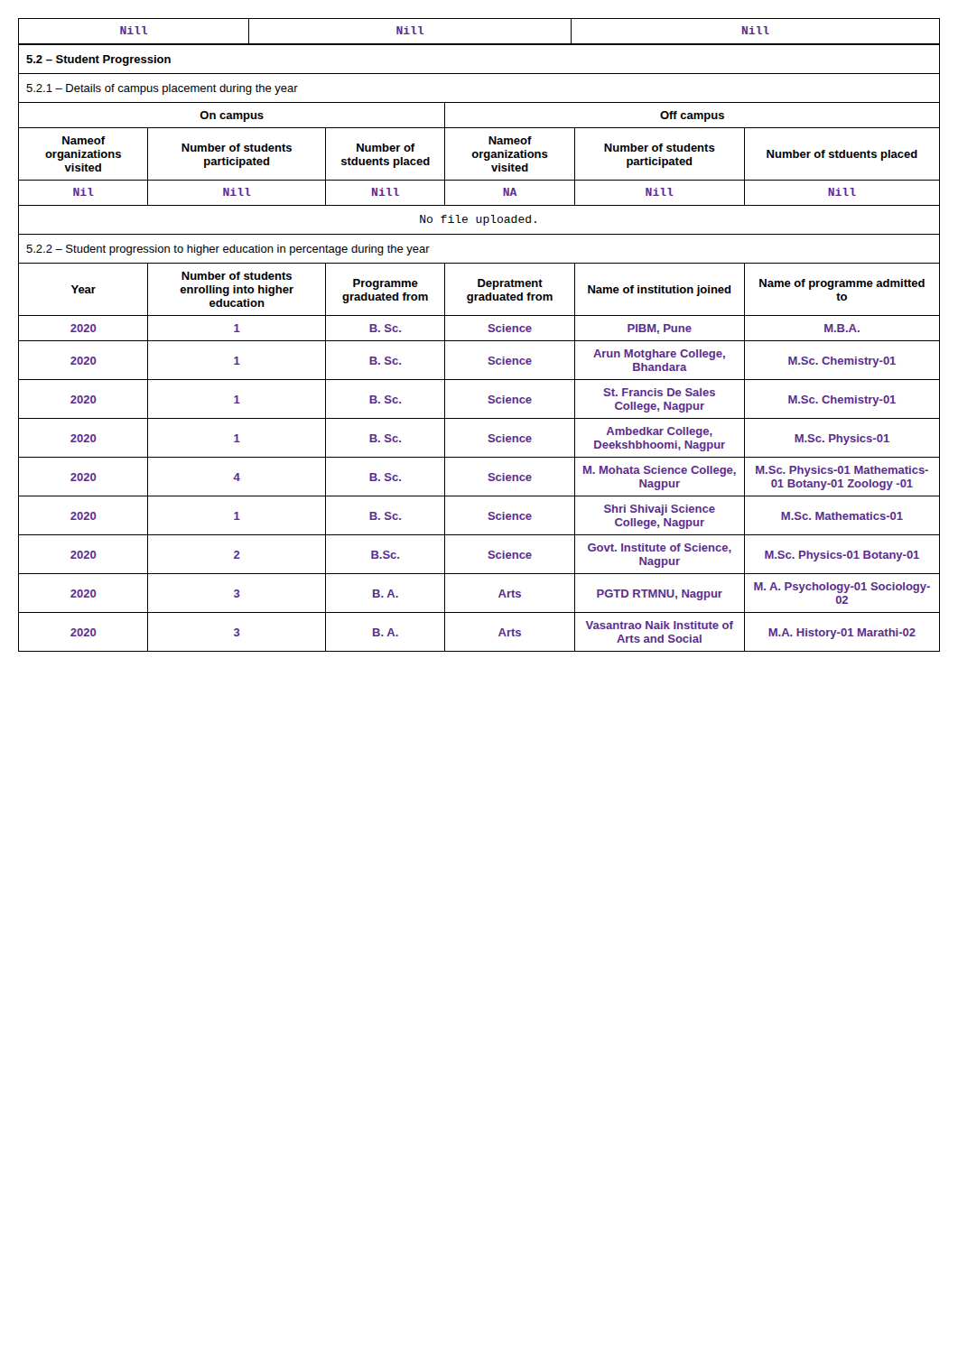| Nill | Nill | Nill |
| 5.2 – Student Progression |
| 5.2.1 – Details of campus placement during the year |
| On campus | Off campus |
| Nameof organizations visited | Number of students participated | Number of stduents placed | Nameof organizations visited | Number of students participated | Number of stduents placed |
| Nil | Nill | Nill | NA | Nill | Nill |
| No file uploaded. |
| 5.2.2 – Student progression to higher education in percentage during the year |
| Year | Number of students enrolling into higher education | Programme graduated from | Depratment graduated from | Name of institution joined | Name of programme admitted to |
| 2020 | 1 | B. Sc. | Science | PIBM, Pune | M.B.A. |
| 2020 | 1 | B. Sc. | Science | Arun Motghare College, Bhandara | M.Sc. Chemistry-01 |
| 2020 | 1 | B. Sc. | Science | St. Francis De Sales College, Nagpur | M.Sc. Chemistry-01 |
| 2020 | 1 | B. Sc. | Science | Ambedkar College, Deekshbhoomi, Nagpur | M.Sc. Physics-01 |
| 2020 | 4 | B. Sc. | Science | M. Mohata Science College, Nagpur | M.Sc. Physics-01 Mathematics-01 Botany-01 Zoology -01 |
| 2020 | 1 | B. Sc. | Science | Shri Shivaji Science College, Nagpur | M.Sc. Mathematics-01 |
| 2020 | 2 | B.Sc. | Science | Govt. Institute of Science, Nagpur | M.Sc. Physics-01 Botany-01 |
| 2020 | 3 | B. A. | Arts | PGTD RTMNU, Nagpur | M. A. Psychology-01 Sociology-02 |
| 2020 | 3 | B. A. | Arts | Vasantrao Naik Institute of Arts and Social | M.A. History-01 Marathi-02 |